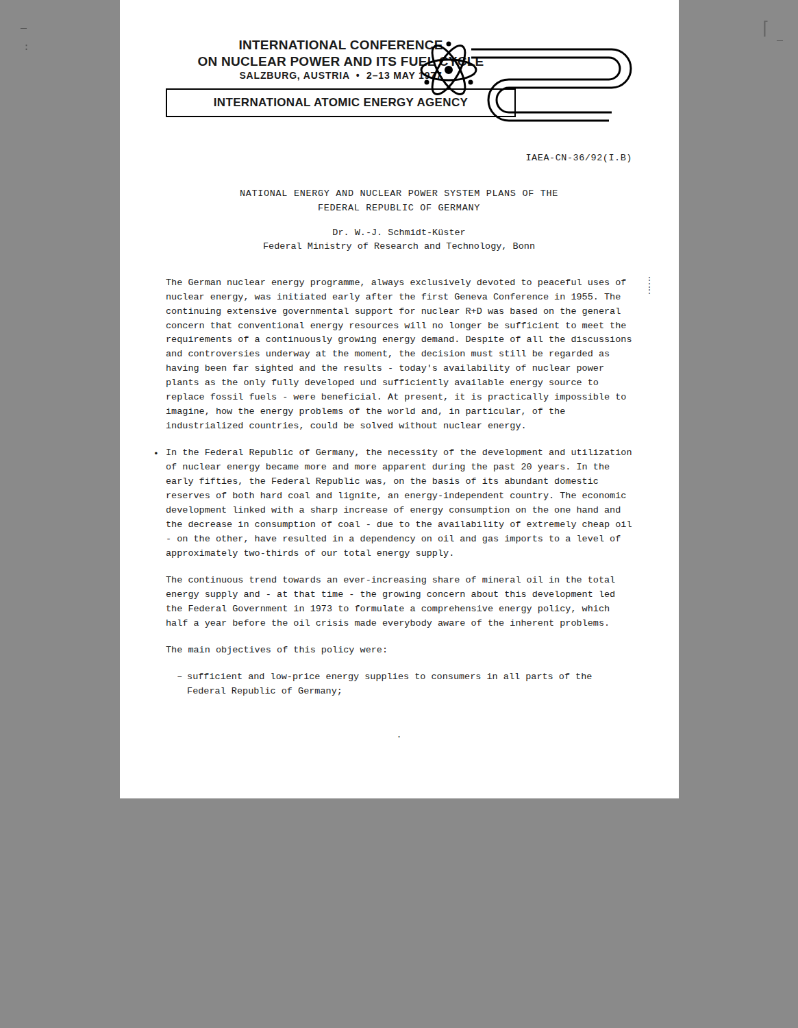— : ⌈ —
INTERNATIONAL CONFERENCE
ON NUCLEAR POWER AND ITS FUEL CYCLE
SALZBURG, AUSTRIA • 2–13 MAY 1977
INTERNATIONAL ATOMIC ENERGY AGENCY
IAEA-CN-36/92(I.B)
NATIONAL ENERGY AND NUCLEAR POWER SYSTEM PLANS OF THE
FEDERAL REPUBLIC OF GERMANY
Dr. W.-J. Schmidt-Küster Federal Ministry of Research and Technology, Bonn
⋮
⋮ The German nuclear energy programme, always exclusively devoted to peaceful uses of nuclear energy, was initiated early after the first Geneva Conference in 1955. The continuing extensive governmental support for nuclear R+D was based on the general concern that conventional energy resources will no longer be sufficient to meet the requirements of a continuously growing energy demand. Despite of all the discussions and controversies underway at the moment, the decision must still be regarded as having been far sighted and the results - today's availability of nuclear power plants as the only fully developed und sufficiently available energy source to replace fossil fuels - were beneficial. At present, it is practically impossible to imagine, how the energy problems of the world and, in particular, of the industrialized countries, could be solved without nuclear energy.
• In the Federal Republic of Germany, the necessity of the development and utilization of nuclear energy became more and more apparent during the past 20 years. In the early fifties, the Federal Republic was, on the basis of its abundant domestic reserves of both hard coal and lignite, an energy-independent country. The economic development linked with a sharp increase of energy consumption on the one hand and the decrease in consumption of coal - due to the availability of extremely cheap oil - on the other, have resulted in a dependency on oil and gas imports to a level of approximately two-thirds of our total energy supply.
The continuous trend towards an ever-increasing share of mineral oil in the total energy supply and - at that time - the growing concern about this development led the Federal Government in 1973 to formulate a comprehensive energy policy, which half a year before the oil crisis made everybody aware of the inherent problems.
The main objectives of this policy were:
sufficient and low-price energy supplies to consumers in all parts of the Federal Republic of Germany;
.